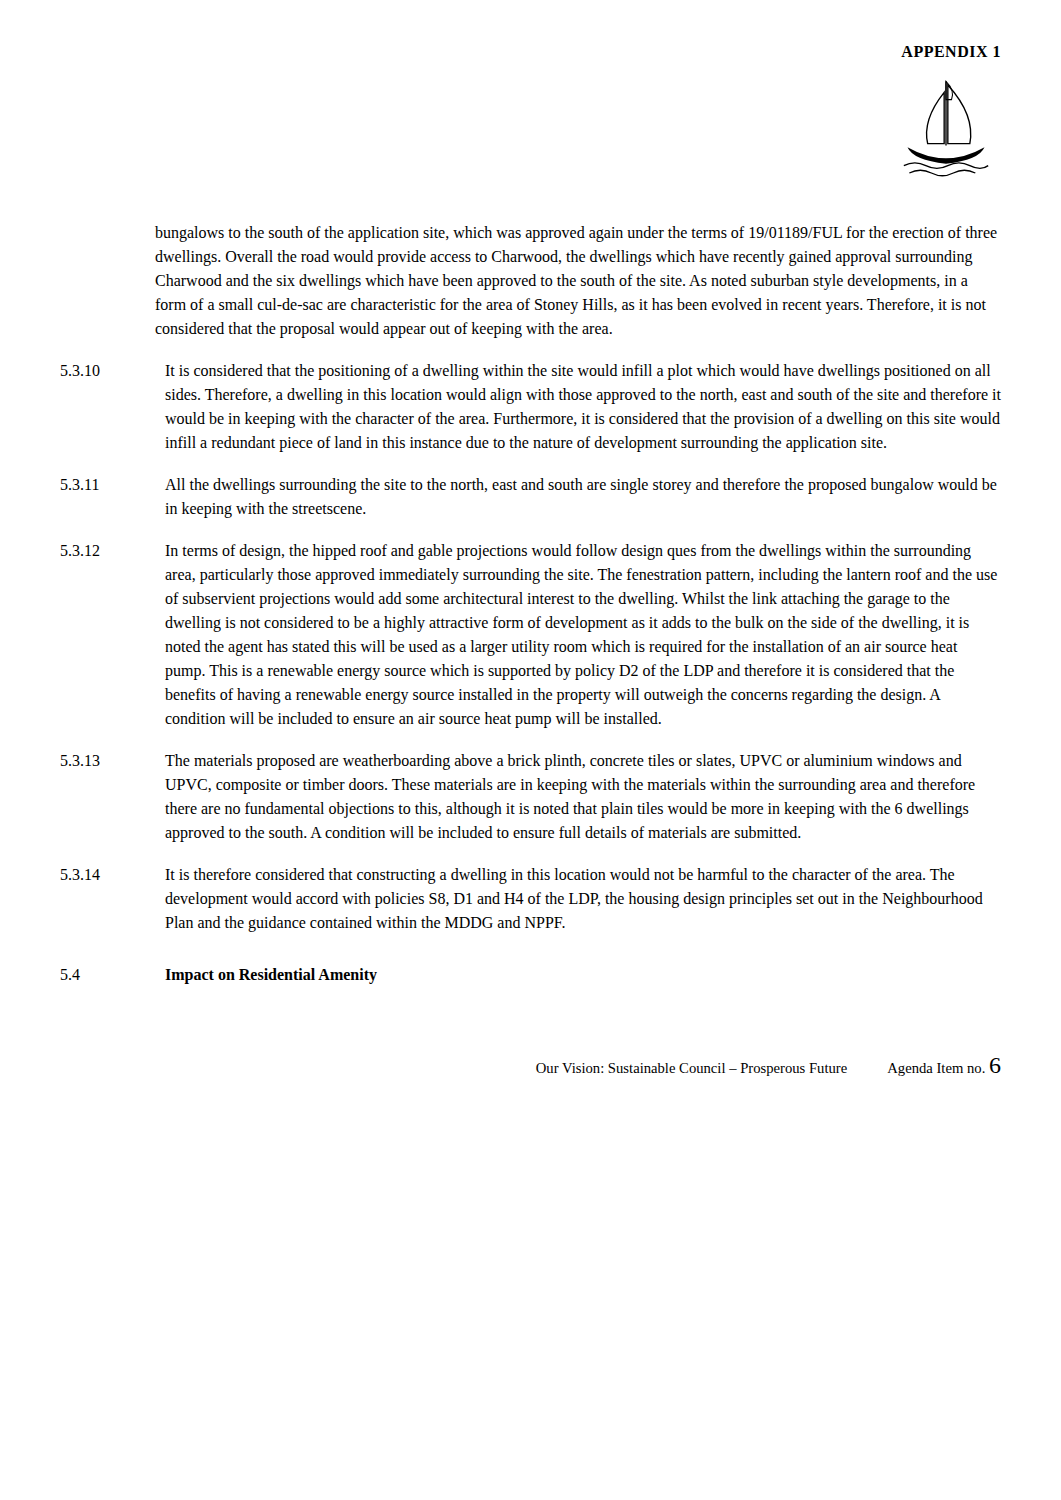APPENDIX 1
bungalows to the south of the application site, which was approved again under the terms of 19/01189/FUL for the erection of three dwellings. Overall the road would provide access to Charwood, the dwellings which have recently gained approval surrounding Charwood and the six dwellings which have been approved to the south of the site. As noted suburban style developments, in a form of a small cul-de-sac are characteristic for the area of Stoney Hills, as it has been evolved in recent years. Therefore, it is not considered that the proposal would appear out of keeping with the area.
5.3.10
It is considered that the positioning of a dwelling within the site would infill a plot which would have dwellings positioned on all sides. Therefore, a dwelling in this location would align with those approved to the north, east and south of the site and therefore it would be in keeping with the character of the area. Furthermore, it is considered that the provision of a dwelling on this site would infill a redundant piece of land in this instance due to the nature of development surrounding the application site.
5.3.11
All the dwellings surrounding the site to the north, east and south are single storey and therefore the proposed bungalow would be in keeping with the streetscene.
5.3.12
In terms of design, the hipped roof and gable projections would follow design ques from the dwellings within the surrounding area, particularly those approved immediately surrounding the site. The fenestration pattern, including the lantern roof and the use of subservient projections would add some architectural interest to the dwelling. Whilst the link attaching the garage to the dwelling is not considered to be a highly attractive form of development as it adds to the bulk on the side of the dwelling, it is noted the agent has stated this will be used as a larger utility room which is required for the installation of an air source heat pump. This is a renewable energy source which is supported by policy D2 of the LDP and therefore it is considered that the benefits of having a renewable energy source installed in the property will outweigh the concerns regarding the design. A condition will be included to ensure an air source heat pump will be installed.
5.3.13
The materials proposed are weatherboarding above a brick plinth, concrete tiles or slates, UPVC or aluminium windows and UPVC, composite or timber doors. These materials are in keeping with the materials within the surrounding area and therefore there are no fundamental objections to this, although it is noted that plain tiles would be more in keeping with the 6 dwellings approved to the south. A condition will be included to ensure full details of materials are submitted.
5.3.14
It is therefore considered that constructing a dwelling in this location would not be harmful to the character of the area. The development would accord with policies S8, D1 and H4 of the LDP, the housing design principles set out in the Neighbourhood Plan and the guidance contained within the MDDG and NPPF.
5.4
Impact on Residential Amenity
Our Vision: Sustainable Council – Prosperous Future
Agenda Item no. 6